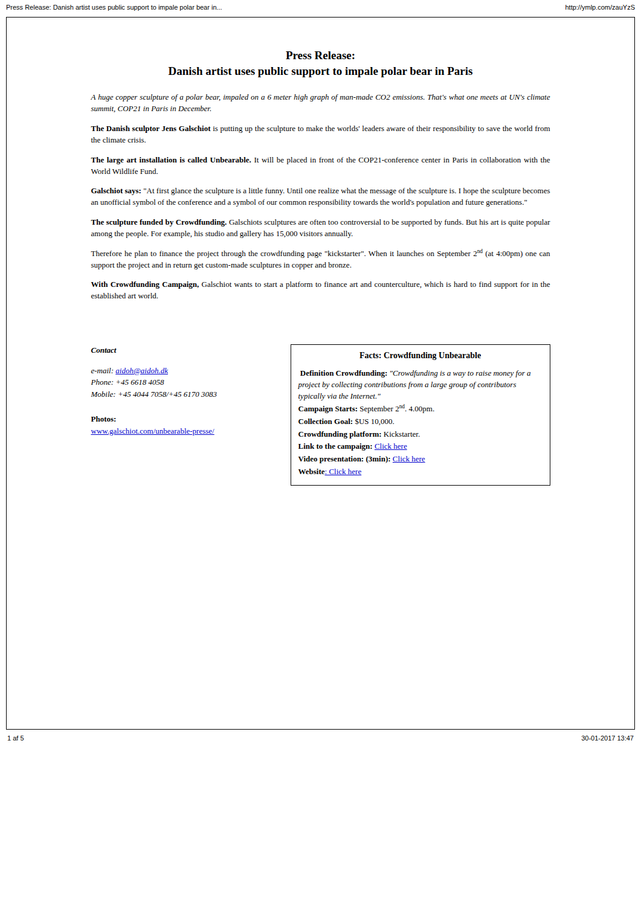Press Release: Danish artist uses public support to impale polar bear in...
http://ymlp.com/zauYzS
Press Release:Danish artist uses public support to impale polar bear in Paris
A huge copper sculpture of a polar bear, impaled on a 6 meter high graph of man-made CO2 emissions. That's what one meets at UN's climate summit, COP21 in Paris in December.
The Danish sculptor Jens Galschiot is putting up the sculpture to make the worlds' leaders aware of their responsibility to save the world from the climate crisis.
The large art installation is called Unbearable. It will be placed in front of the COP21-conference center in Paris in collaboration with the World Wildlife Fund.
Galschiot says: "At first glance the sculpture is a little funny. Until one realize what the message of the sculpture is. I hope the sculpture becomes an unofficial symbol of the conference and a symbol of our common responsibility towards the world's population and future generations."
The sculpture funded by Crowdfunding. Galschiots sculptures are often too controversial to be supported by funds. But his art is quite popular among the people. For example, his studio and gallery has 15,000 visitors annually.
Therefore he plan to finance the project through the crowdfunding page "kickstarter". When it launches on September 2nd (at 4:00pm) one can support the project and in return get custom-made sculptures in copper and bronze.
With Crowdfunding Campaign, Galschiot wants to start a platform to finance art and counterculture, which is hard to find support for in the established art world.
Contact
e-mail: aidoh@aidoh.dk
Phone: +45 6618 4058
Mobile: +45 4044 7058/+45 6170 3083
Photos:
www.galschiot.com/unbearable-presse/
Facts: Crowdfunding Unbearable
Definition Crowdfunding: "Crowdfunding is a way to raise money for a project by collecting contributions from a large group of contributors typically via the Internet."
Campaign Starts: September 2nd. 4.00pm.
Collection Goal: $US 10,000.
Crowdfunding platform: Kickstarter.
Link to the campaign: Click here
Video presentation: (3min): Click here
Website: Click here
1 af 5
30-01-2017 13:47